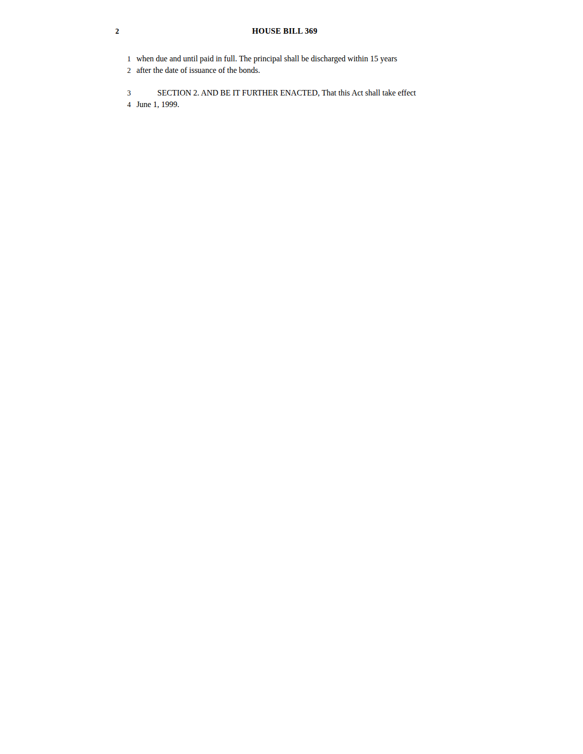2
HOUSE BILL 369
1
when due and until paid in full. The principal shall be discharged within 15 years
2
after the date of issuance of the bonds.
3
SECTION 2. AND BE IT FURTHER ENACTED, That this Act shall take effect
4
June 1, 1999.